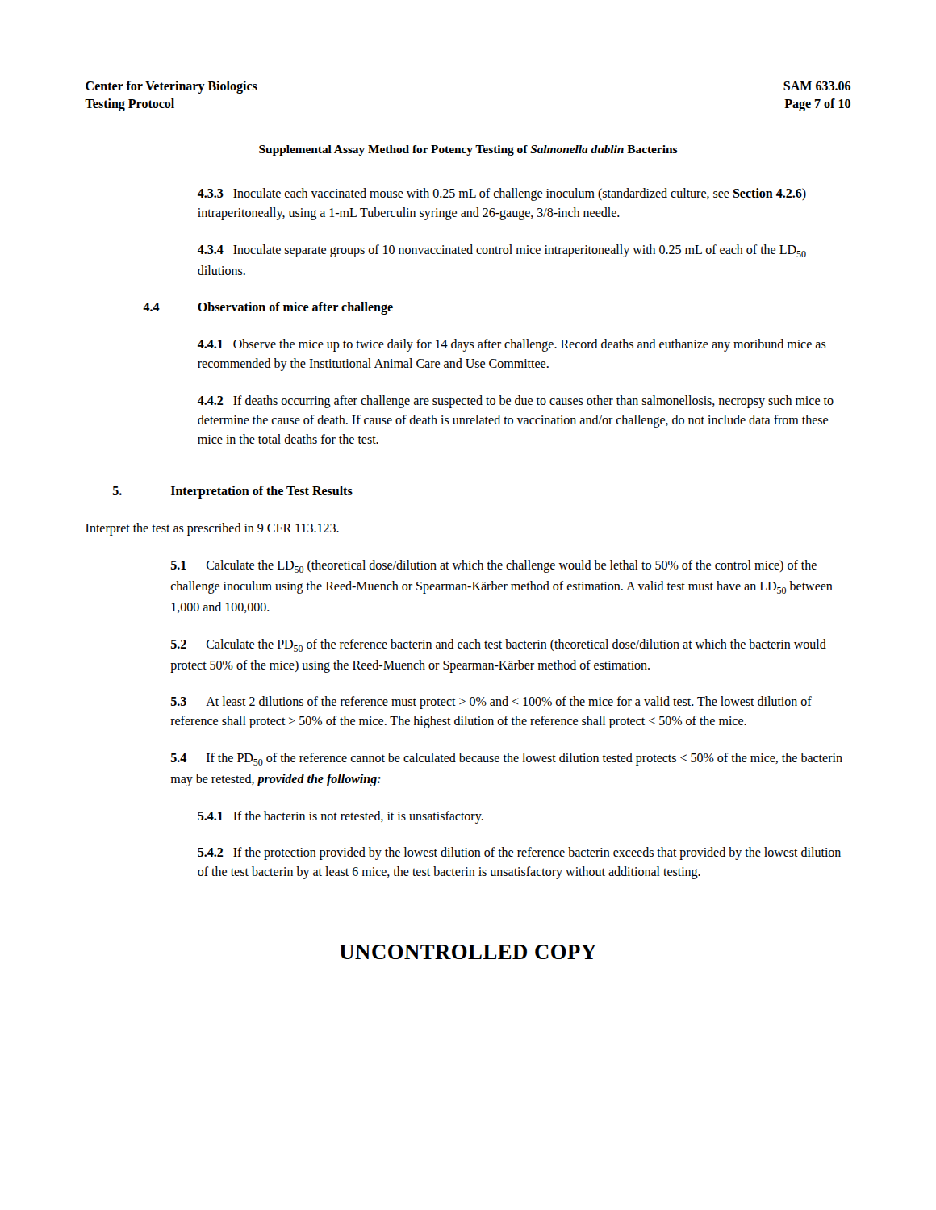Center for Veterinary Biologics
Testing Protocol
SAM 633.06
Page 7 of 10
Supplemental Assay Method for Potency Testing of Salmonella dublin Bacterins
4.3.3 Inoculate each vaccinated mouse with 0.25 mL of challenge inoculum (standardized culture, see Section 4.2.6) intraperitoneally, using a 1-mL Tuberculin syringe and 26-gauge, 3/8-inch needle.
4.3.4 Inoculate separate groups of 10 nonvaccinated control mice intraperitoneally with 0.25 mL of each of the LD50 dilutions.
4.4 Observation of mice after challenge
4.4.1 Observe the mice up to twice daily for 14 days after challenge. Record deaths and euthanize any moribund mice as recommended by the Institutional Animal Care and Use Committee.
4.4.2 If deaths occurring after challenge are suspected to be due to causes other than salmonellosis, necropsy such mice to determine the cause of death. If cause of death is unrelated to vaccination and/or challenge, do not include data from these mice in the total deaths for the test.
5. Interpretation of the Test Results
Interpret the test as prescribed in 9 CFR 113.123.
5.1 Calculate the LD50 (theoretical dose/dilution at which the challenge would be lethal to 50% of the control mice) of the challenge inoculum using the Reed-Muench or Spearman-Kärber method of estimation. A valid test must have an LD50 between 1,000 and 100,000.
5.2 Calculate the PD50 of the reference bacterin and each test bacterin (theoretical dose/dilution at which the bacterin would protect 50% of the mice) using the Reed-Muench or Spearman-Kärber method of estimation.
5.3 At least 2 dilutions of the reference must protect > 0% and < 100% of the mice for a valid test. The lowest dilution of reference shall protect > 50% of the mice. The highest dilution of the reference shall protect < 50% of the mice.
5.4 If the PD50 of the reference cannot be calculated because the lowest dilution tested protects < 50% of the mice, the bacterin may be retested, provided the following:
5.4.1 If the bacterin is not retested, it is unsatisfactory.
5.4.2 If the protection provided by the lowest dilution of the reference bacterin exceeds that provided by the lowest dilution of the test bacterin by at least 6 mice, the test bacterin is unsatisfactory without additional testing.
UNCONTROLLED COPY